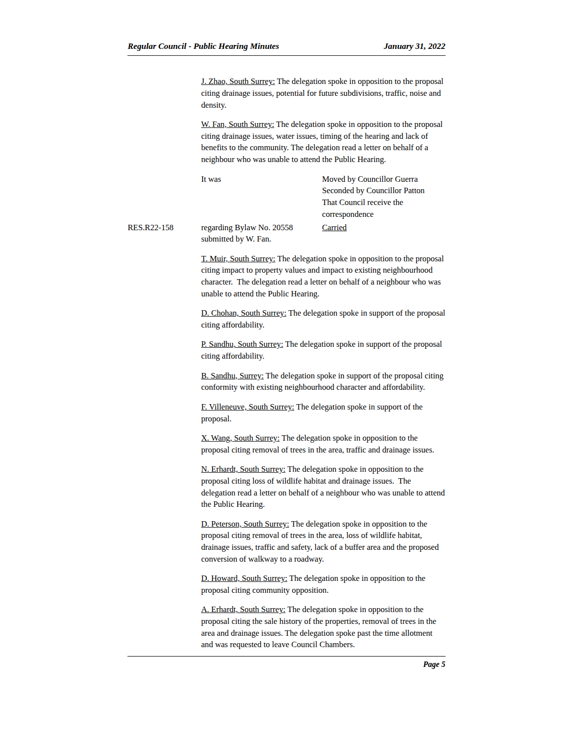Regular Council - Public Hearing Minutes
January 31, 2022
J. Zhao, South Surrey: The delegation spoke in opposition to the proposal citing drainage issues, potential for future subdivisions, traffic, noise and density.
W. Fan, South Surrey: The delegation spoke in opposition to the proposal citing drainage issues, water issues, timing of the hearing and lack of benefits to the community. The delegation read a letter on behalf of a neighbour who was unable to attend the Public Hearing.
It was
Moved by Councillor Guerra
Seconded by Councillor Patton
That Council receive the correspondence
RES.R22-158
regarding Bylaw No. 20558 submitted by W. Fan.
Carried
T. Muir, South Surrey: The delegation spoke in opposition to the proposal citing impact to property values and impact to existing neighbourhood character. The delegation read a letter on behalf of a neighbour who was unable to attend the Public Hearing.
D. Chohan, South Surrey: The delegation spoke in support of the proposal citing affordability.
P. Sandhu, South Surrey: The delegation spoke in support of the proposal citing affordability.
B. Sandhu, Surrey: The delegation spoke in support of the proposal citing conformity with existing neighbourhood character and affordability.
F. Villeneuve, South Surrey: The delegation spoke in support of the proposal.
X. Wang, South Surrey: The delegation spoke in opposition to the proposal citing removal of trees in the area, traffic and drainage issues.
N. Erhardt, South Surrey: The delegation spoke in opposition to the proposal citing loss of wildlife habitat and drainage issues. The delegation read a letter on behalf of a neighbour who was unable to attend the Public Hearing.
D. Peterson, South Surrey: The delegation spoke in opposition to the proposal citing removal of trees in the area, loss of wildlife habitat, drainage issues, traffic and safety, lack of a buffer area and the proposed conversion of walkway to a roadway.
D. Howard, South Surrey: The delegation spoke in opposition to the proposal citing community opposition.
A. Erhardt, South Surrey: The delegation spoke in opposition to the proposal citing the sale history of the properties, removal of trees in the area and drainage issues. The delegation spoke past the time allotment and was requested to leave Council Chambers.
Page 5